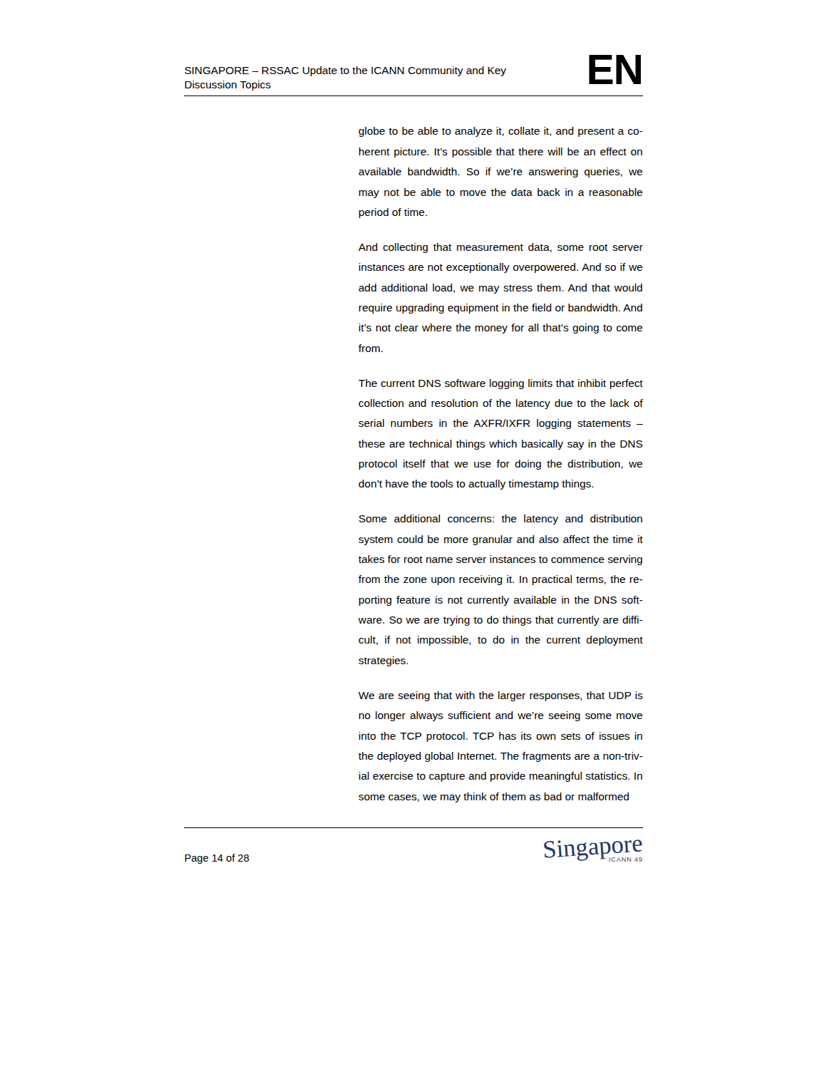SINGAPORE – RSSAC Update to the ICANN Community and Key Discussion Topics
EN
globe to be able to analyze it, collate it, and present a coherent picture. It’s possible that there will be an effect on available bandwidth. So if we’re answering queries, we may not be able to move the data back in a reasonable period of time.
And collecting that measurement data, some root server instances are not exceptionally overpowered. And so if we add additional load, we may stress them. And that would require upgrading equipment in the field or bandwidth. And it’s not clear where the money for all that’s going to come from.
The current DNS software logging limits that inhibit perfect collection and resolution of the latency due to the lack of serial numbers in the AXFR/IXFR logging statements – these are technical things which basically say in the DNS protocol itself that we use for doing the distribution, we don’t have the tools to actually timestamp things.
Some additional concerns: the latency and distribution system could be more granular and also affect the time it takes for root name server instances to commence serving from the zone upon receiving it. In practical terms, the reporting feature is not currently available in the DNS software. So we are trying to do things that currently are difficult, if not impossible, to do in the current deployment strategies.
We are seeing that with the larger responses, that UDP is no longer always sufficient and we’re seeing some move into the TCP protocol. TCP has its own sets of issues in the deployed global Internet. The fragments are a non-trivial exercise to capture and provide meaningful statistics. In some cases, we may think of them as bad or malformed
Page 14 of 28
Singapore ICANN 49